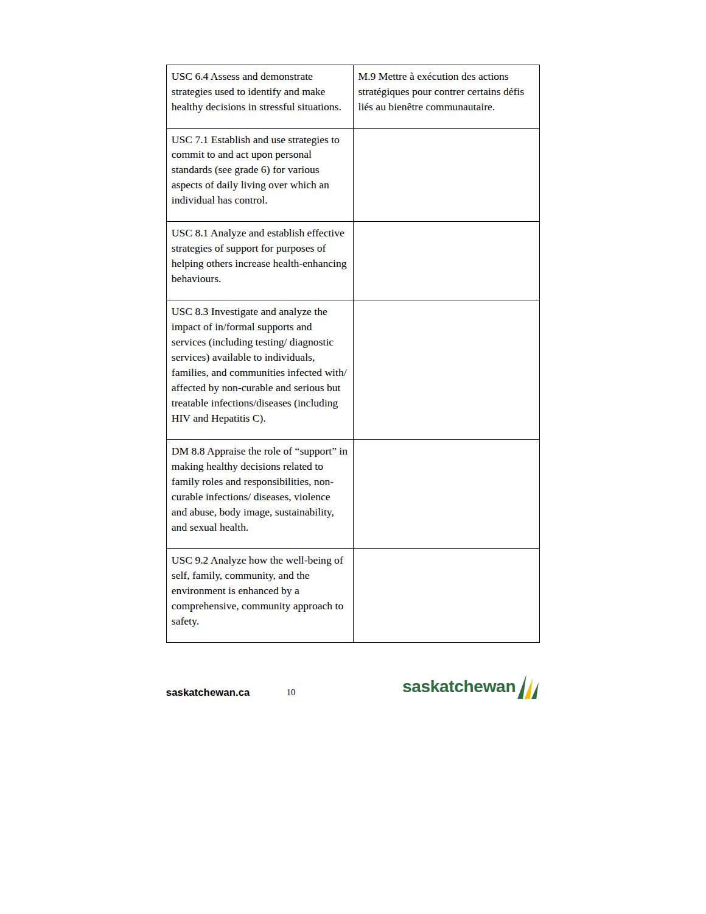| USC 6.4 Assess and demonstrate strategies used to identify and make healthy decisions in stressful situations. | M.9 Mettre à exécution des actions stratégiques pour contrer certains défis liés au bienêtre communautaire. |
| USC 7.1 Establish and use strategies to commit to and act upon personal standards (see grade 6) for various aspects of daily living over which an individual has control. | |
| USC 8.1 Analyze and establish effective strategies of support for purposes of helping others increase health-enhancing behaviours. | |
| USC 8.3 Investigate and analyze the impact of in/formal supports and services (including testing/ diagnostic services) available to individuals, families, and communities infected with/ affected by non-curable and serious but treatable infections/diseases (including HIV and Hepatitis C). | |
| DM 8.8 Appraise the role of “support” in making healthy decisions related to family roles and responsibilities, non-curable infections/ diseases, violence and abuse, body image, sustainability, and sexual health. | |
| USC 9.2 Analyze how the well-being of self, family, community, and the environment is enhanced by a comprehensive, community approach to safety. | |
saskatchewan.ca
10
saskatchewan